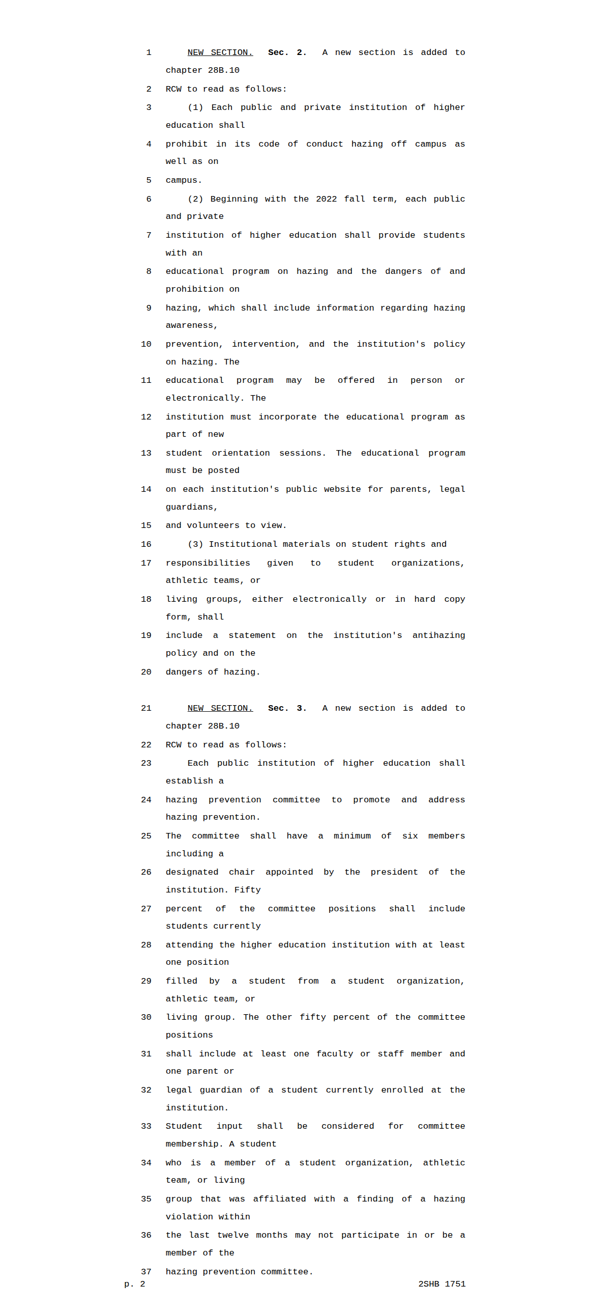| 1 | NEW SECTION. Sec. 2. A new section is added to chapter 28B.10 |
| 2 | RCW to read as follows: |
| 3 | (1) Each public and private institution of higher education shall |
| 4 | prohibit in its code of conduct hazing off campus as well as on |
| 5 | campus. |
| 6 | (2) Beginning with the 2022 fall term, each public and private |
| 7 | institution of higher education shall provide students with an |
| 8 | educational program on hazing and the dangers of and prohibition on |
| 9 | hazing, which shall include information regarding hazing awareness, |
| 10 | prevention, intervention, and the institution's policy on hazing. The |
| 11 | educational program may be offered in person or electronically. The |
| 12 | institution must incorporate the educational program as part of new |
| 13 | student orientation sessions. The educational program must be posted |
| 14 | on each institution's public website for parents, legal guardians, |
| 15 | and volunteers to view. |
| 16 | (3) Institutional materials on student rights and |
| 17 | responsibilities given to student organizations, athletic teams, or |
| 18 | living groups, either electronically or in hard copy form, shall |
| 19 | include a statement on the institution's antihazing policy and on the |
| 20 | dangers of hazing. |
| 21 | NEW SECTION. Sec. 3. A new section is added to chapter 28B.10 |
| 22 | RCW to read as follows: |
| 23 | Each public institution of higher education shall establish a |
| 24 | hazing prevention committee to promote and address hazing prevention. |
| 25 | The committee shall have a minimum of six members including a |
| 26 | designated chair appointed by the president of the institution. Fifty |
| 27 | percent of the committee positions shall include students currently |
| 28 | attending the higher education institution with at least one position |
| 29 | filled by a student from a student organization, athletic team, or |
| 30 | living group. The other fifty percent of the committee positions |
| 31 | shall include at least one faculty or staff member and one parent or |
| 32 | legal guardian of a student currently enrolled at the institution. |
| 33 | Student input shall be considered for committee membership. A student |
| 34 | who is a member of a student organization, athletic team, or living |
| 35 | group that was affiliated with a finding of a hazing violation within |
| 36 | the last twelve months may not participate in or be a member of the |
| 37 | hazing prevention committee. |
p. 2 2SHB 1751